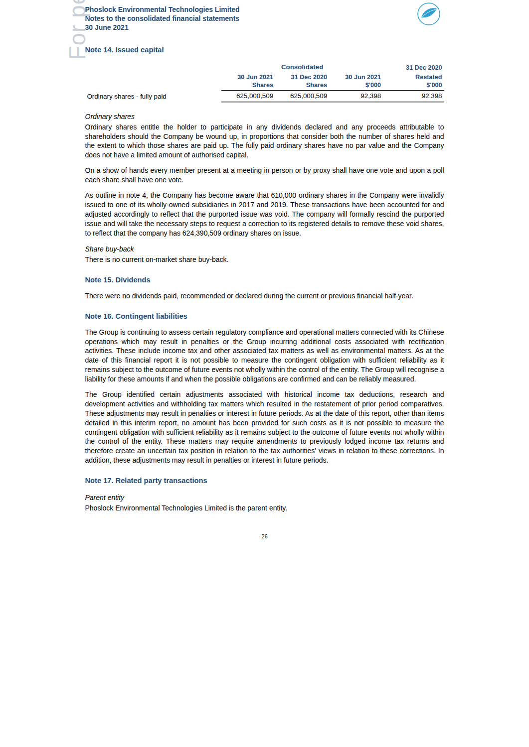For personal use only
Phoslock Environmental Technologies Limited
Notes to the consolidated financial statements
30 June 2021
Note 14. Issued capital
| | Consolidated | 31 Dec 2020 |
| | 30 Jun 2021 Shares | 31 Dec 2020 Shares | 30 Jun 2021 $'000 | Restated $'000 |
| Ordinary shares - fully paid | 625,000,509 | 625,000,509 | 92,398 | 92,398 |
Ordinary shares
Ordinary shares entitle the holder to participate in any dividends declared and any proceeds attributable to shareholders should the Company be wound up, in proportions that consider both the number of shares held and the extent to which those shares are paid up. The fully paid ordinary shares have no par value and the Company does not have a limited amount of authorised capital.
On a show of hands every member present at a meeting in person or by proxy shall have one vote and upon a poll each share shall have one vote.
As outline in note 4, the Company has become aware that 610,000 ordinary shares in the Company were invalidly issued to one of its wholly-owned subsidiaries in 2017 and 2019. These transactions have been accounted for and adjusted accordingly to reflect that the purported issue was void. The company will formally rescind the purported issue and will take the necessary steps to request a correction to its registered details to remove these void shares, to reflect that the company has 624,390,509 ordinary shares on issue.
Share buy-back
There is no current on-market share buy-back.
Note 15. Dividends
There were no dividends paid, recommended or declared during the current or previous financial half-year.
Note 16. Contingent liabilities
The Group is continuing to assess certain regulatory compliance and operational matters connected with its Chinese operations which may result in penalties or the Group incurring additional costs associated with rectification activities. These include income tax and other associated tax matters as well as environmental matters. As at the date of this financial report it is not possible to measure the contingent obligation with sufficient reliability as it remains subject to the outcome of future events not wholly within the control of the entity. The Group will recognise a liability for these amounts if and when the possible obligations are confirmed and can be reliably measured.
The Group identified certain adjustments associated with historical income tax deductions, research and development activities and withholding tax matters which resulted in the restatement of prior period comparatives. These adjustments may result in penalties or interest in future periods. As at the date of this report, other than items detailed in this interim report, no amount has been provided for such costs as it is not possible to measure the contingent obligation with sufficient reliability as it remains subject to the outcome of future events not wholly within the control of the entity. These matters may require amendments to previously lodged income tax returns and therefore create an uncertain tax position in relation to the tax authorities' views in relation to these corrections. In addition, these adjustments may result in penalties or interest in future periods.
Note 17. Related party transactions
Parent entity
Phoslock Environmental Technologies Limited is the parent entity.
26